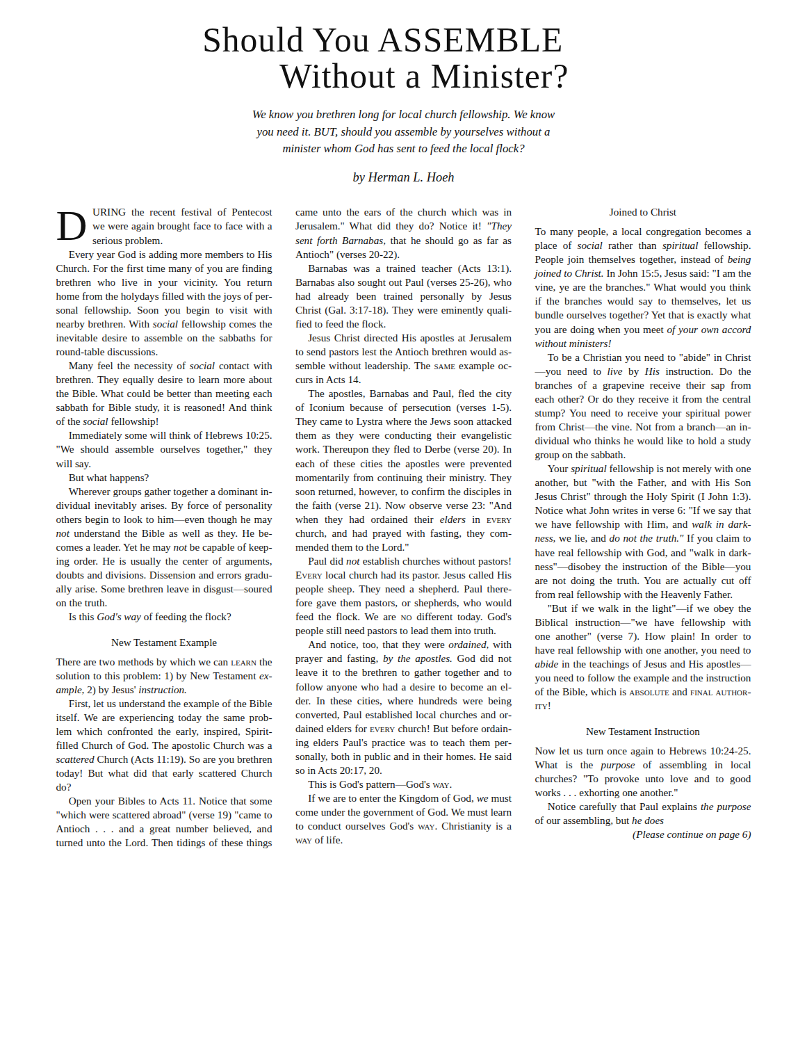Should You ASSEMBLE Without a Minister?
We know you brethren long for local church fellowship. We know
you need it. BUT, should you assemble by yourselves without a
minister whom God has sent to feed the local flock?
by Herman L. Hoeh
DURING the recent festival of Pentecost we were again brought face to face with a serious problem.
Every year God is adding more members to His Church. For the first time many of you are finding brethren who live in your vicinity. You return home from the holydays filled with the joys of personal fellowship. Soon you begin to visit with nearby brethren. With social fellowship comes the inevitable desire to assemble on the sabbaths for round-table discussions.
Many feel the necessity of social contact with brethren. They equally desire to learn more about the Bible. What could be better than meeting each sabbath for Bible study, it is reasoned! And think of the social fellowship!
Immediately some will think of Hebrews 10:25. "We should assemble ourselves together," they will say.
But what happens?
Wherever groups gather together a dominant individual inevitably arises. By force of personality others begin to look to him—even though he may not understand the Bible as well as they. He becomes a leader. Yet he may not be capable of keeping order. He is usually the center of arguments, doubts and divisions. Dissension and errors gradually arise. Some brethren leave in disgust—soured on the truth.
Is this God's way of feeding the flock?
New Testament Example
There are two methods by which we can learn the solution to this problem: 1) by New Testament example, 2) by Jesus' instruction.
First, let us understand the example of the Bible itself. We are experiencing today the same problem which confronted the early, inspired, Spirit-filled Church of God. The apostolic Church was a scattered Church (Acts 11:19). So are you brethren today! But what did that early scattered Church do?
Open your Bibles to Acts 11. Notice that some "which were scattered abroad" (verse 19) "came to Antioch . . . and a great number believed, and turned unto the Lord. Then tidings of these things came unto the ears of the church which was in Jerusalem." What did they do? Notice it! "They sent forth Barnabas, that he should go as far as Antioch" (verses 20-22).
Barnabas was a trained teacher (Acts 13:1). Barnabas also sought out Paul (verses 25-26), who had already been trained personally by Jesus Christ (Gal. 3:17-18). They were eminently qualified to feed the flock.
Jesus Christ directed His apostles at Jerusalem to send pastors lest the Antioch brethren would assemble without leadership. The same example occurs in Acts 14.
The apostles, Barnabas and Paul, fled the city of Iconium because of persecution (verses 1-5). They came to Lystra where the Jews soon attacked them as they were conducting their evangelistic work. Thereupon they fled to Derbe (verse 20). In each of these cities the apostles were prevented momentarily from continuing their ministry. They soon returned, however, to confirm the disciples in the faith (verse 21). Now observe verse 23: "And when they had ordained their elders in every church, and had prayed with fasting, they commended them to the Lord."
Paul did not establish churches without pastors! Every local church had its pastor. Jesus called His people sheep. They need a shepherd. Paul therefore gave them pastors, or shepherds, who would feed the flock. We are no different today. God's people still need pastors to lead them into truth.
And notice, too, that they were ordained, with prayer and fasting, by the apostles. God did not leave it to the brethren to gather together and to follow anyone who had a desire to become an elder. In these cities, where hundreds were being converted, Paul established local churches and ordained elders for every church! But before ordaining elders Paul's practice was to teach them personally, both in public and in their homes. He said so in Acts 20:17, 20.
This is God's pattern—God's way.
If we are to enter the Kingdom of God, we must come under the government of God. We must learn to conduct ourselves God's way. Christianity is a way of life.
Joined to Christ
To many people, a local congregation becomes a place of social rather than spiritual fellowship. People join themselves together, instead of being joined to Christ. In John 15:5, Jesus said: "I am the vine, ye are the branches." What would you think if the branches would say to themselves, let us bundle ourselves together? Yet that is exactly what you are doing when you meet of your own accord without ministers!
To be a Christian you need to "abide" in Christ—you need to live by His instruction. Do the branches of a grapevine receive their sap from each other? Or do they receive it from the central stump? You need to receive your spiritual power from Christ—the vine. Not from a branch—an individual who thinks he would like to hold a study group on the sabbath.
Your spiritual fellowship is not merely with one another, but "with the Father, and with His Son Jesus Christ" through the Holy Spirit (I John 1:3). Notice what John writes in verse 6: "If we say that we have fellowship with Him, and walk in darkness, we lie, and do not the truth." If you claim to have real fellowship with God, and "walk in darkness"—disobey the instruction of the Bible—you are not doing the truth. You are actually cut off from real fellowship with the Heavenly Father.
"But if we walk in the light"—if we obey the Biblical instruction—"we have fellowship with one another" (verse 7). How plain! In order to have real fellowship with one another, you need to abide in the teachings of Jesus and His apostles—you need to follow the example and the instruction of the Bible, which is absolute and final author­ity!
New Testament Instruction
Now let us turn once again to Hebrews 10:24-25. What is the purpose of assembling in local churches? "To provoke unto love and to good works . . . exhorting one another."
Notice carefully that Paul explains the purpose of our assembling, but he does
(Please continue on page 6)